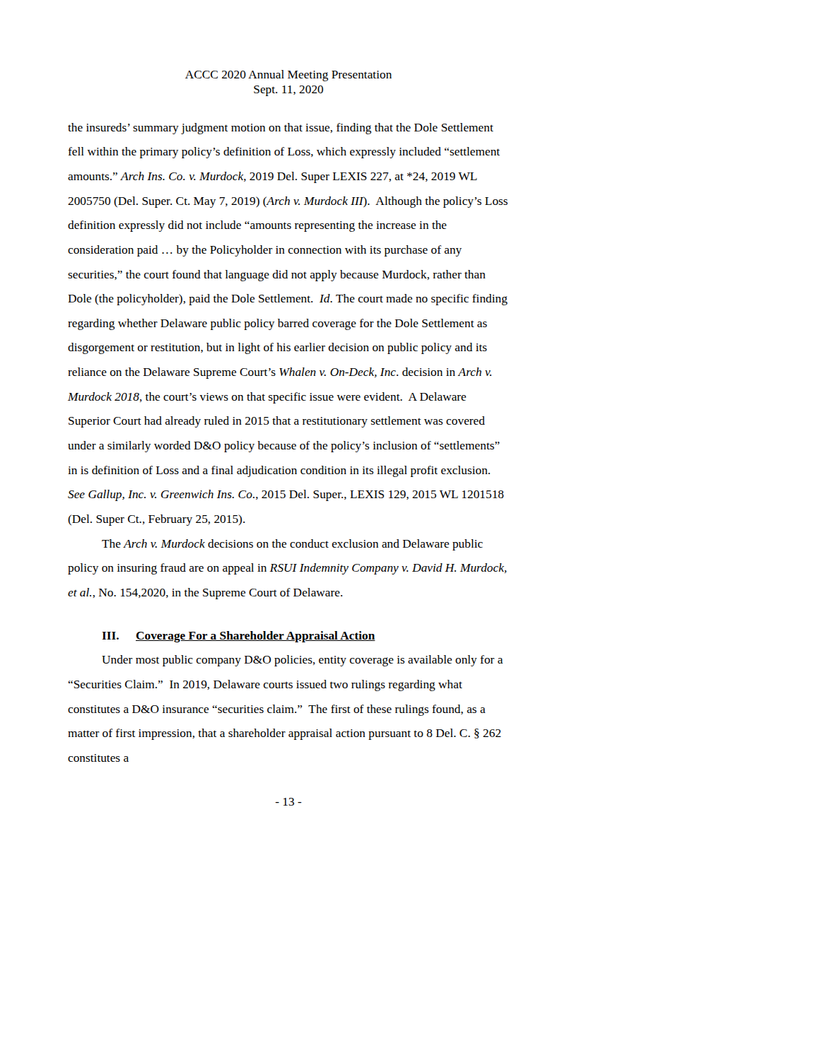ACCC 2020 Annual Meeting Presentation
Sept. 11, 2020
the insureds’ summary judgment motion on that issue, finding that the Dole Settlement fell within the primary policy’s definition of Loss, which expressly included “settlement amounts.” Arch Ins. Co. v. Murdock, 2019 Del. Super LEXIS 227, at *24, 2019 WL 2005750 (Del. Super. Ct. May 7, 2019) (Arch v. Murdock III). Although the policy’s Loss definition expressly did not include “amounts representing the increase in the consideration paid … by the Policyholder in connection with its purchase of any securities,” the court found that language did not apply because Murdock, rather than Dole (the policyholder), paid the Dole Settlement. Id. The court made no specific finding regarding whether Delaware public policy barred coverage for the Dole Settlement as disgorgement or restitution, but in light of his earlier decision on public policy and its reliance on the Delaware Supreme Court’s Whalen v. On-Deck, Inc. decision in Arch v. Murdock 2018, the court’s views on that specific issue were evident. A Delaware Superior Court had already ruled in 2015 that a restitutionary settlement was covered under a similarly worded D&O policy because of the policy’s inclusion of “settlements” in is definition of Loss and a final adjudication condition in its illegal profit exclusion. See Gallup, Inc. v. Greenwich Ins. Co., 2015 Del. Super., LEXIS 129, 2015 WL 1201518 (Del. Super Ct., February 25, 2015).
The Arch v. Murdock decisions on the conduct exclusion and Delaware public policy on insuring fraud are on appeal in RSUI Indemnity Company v. David H. Murdock, et al., No. 154,2020, in the Supreme Court of Delaware.
III. Coverage For a Shareholder Appraisal Action
Under most public company D&O policies, entity coverage is available only for a “Securities Claim.” In 2019, Delaware courts issued two rulings regarding what constitutes a D&O insurance “securities claim.” The first of these rulings found, as a matter of first impression, that a shareholder appraisal action pursuant to 8 Del. C. § 262 constitutes a
- 13 -